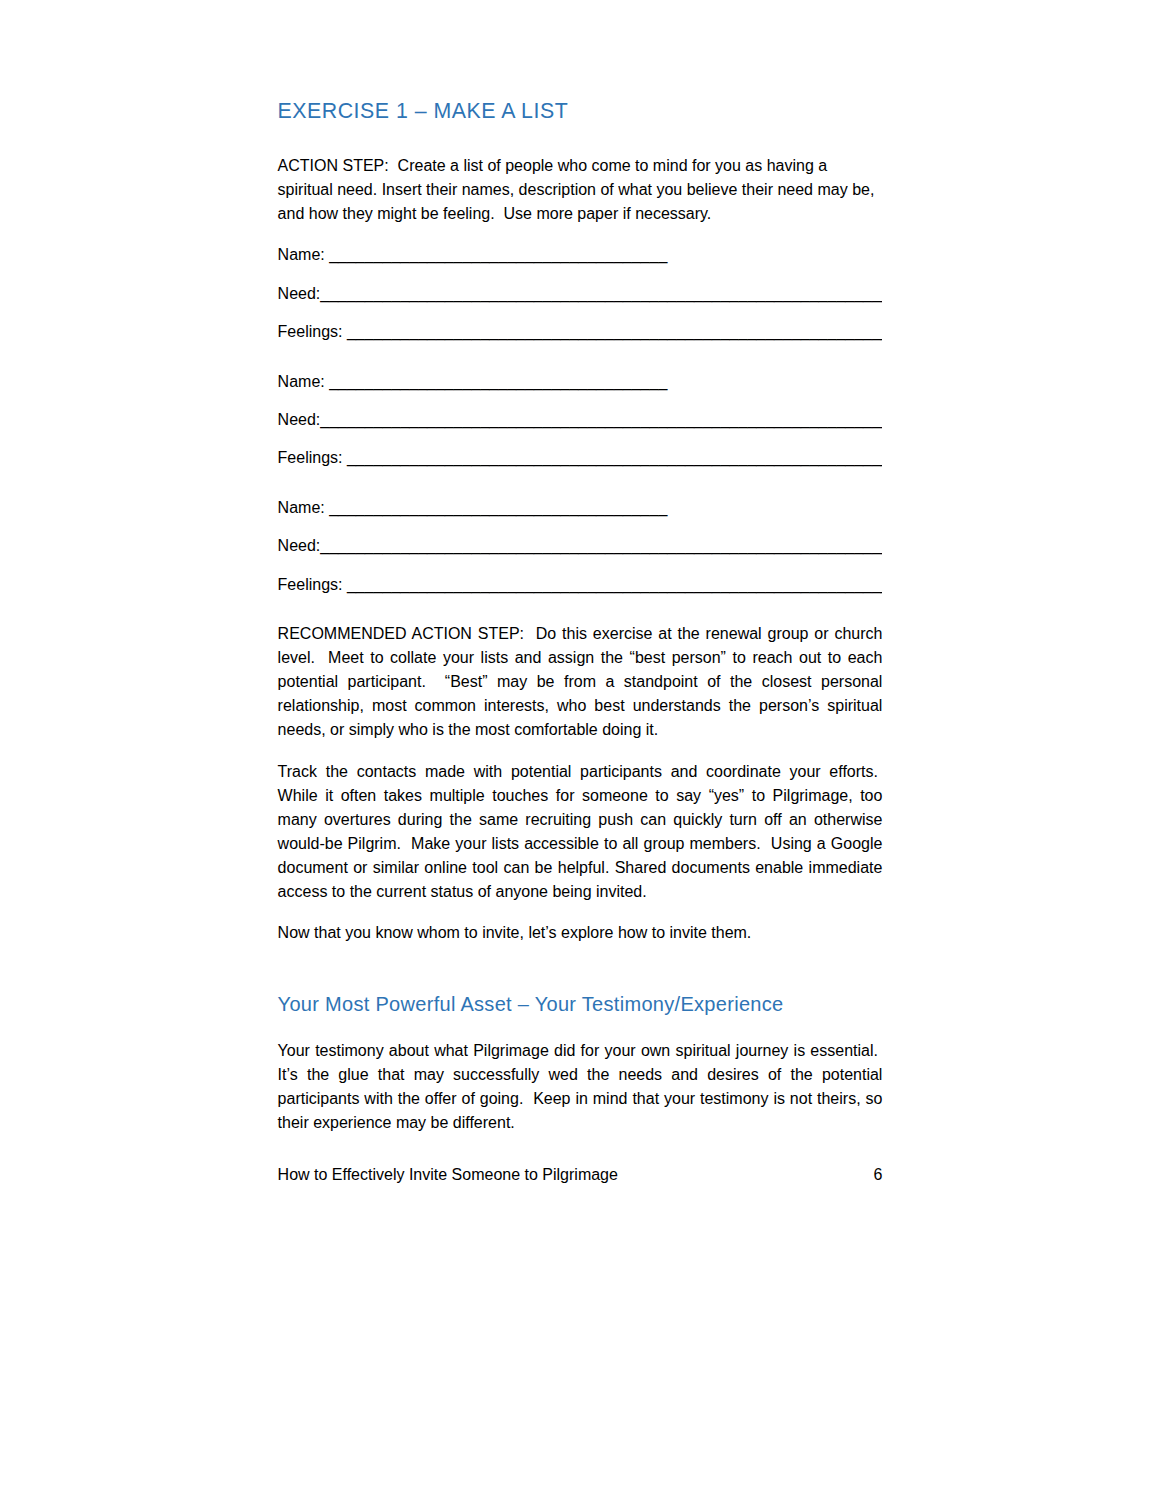EXERCISE 1 – MAKE A LIST
ACTION STEP: Create a list of people who come to mind for you as having a spiritual need. Insert their names, description of what you believe their need may be, and how they might be feeling. Use more paper if necessary.
Name: ______________________________________
Need:_________________________________________________________________________________
Feelings: ______________________________________________________________________________
Name: ______________________________________
Need:_________________________________________________________________________________
Feelings: ______________________________________________________________________________
Name: ______________________________________
Need:_________________________________________________________________________________
Feelings: ______________________________________________________________________________
RECOMMENDED ACTION STEP: Do this exercise at the renewal group or church level. Meet to collate your lists and assign the “best person” to reach out to each potential participant. “Best” may be from a standpoint of the closest personal relationship, most common interests, who best understands the person’s spiritual needs, or simply who is the most comfortable doing it.
Track the contacts made with potential participants and coordinate your efforts. While it often takes multiple touches for someone to say “yes” to Pilgrimage, too many overtures during the same recruiting push can quickly turn off an otherwise would-be Pilgrim. Make your lists accessible to all group members. Using a Google document or similar online tool can be helpful. Shared documents enable immediate access to the current status of anyone being invited.
Now that you know whom to invite, let’s explore how to invite them.
Your Most Powerful Asset – Your Testimony/Experience
Your testimony about what Pilgrimage did for your own spiritual journey is essential. It’s the glue that may successfully wed the needs and desires of the potential participants with the offer of going. Keep in mind that your testimony is not theirs, so their experience may be different.
How to Effectively Invite Someone to Pilgrimage 6